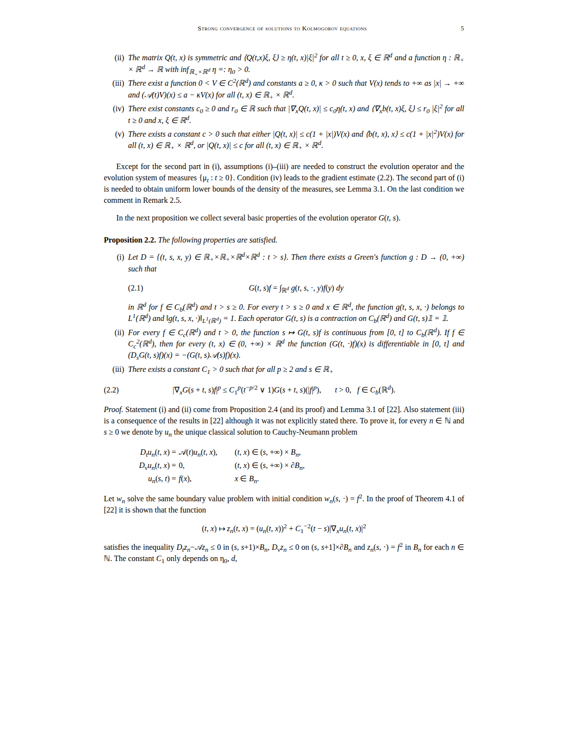Strong convergence of solutions to Kolmogorov equations 5
(ii) The matrix Q(t, x) is symmetric and ⟨Q(t,x)ξ, ξ⟩ ≥ η(t, x)|ξ|2 for all t ≥ 0, x, ξ ∈ ℝd and a function η : ℝ+ × ℝd → ℝ with infℝ+×ℝd η =: η0 > 0.
(iii) There exist a function 0 < V ∈ C2(ℝd) and constants a ≥ 0, κ > 0 such that V(x) tends to +∞ as |x| → +∞ and (𝒜(t)V)(x) ≤ a − κV(x) for all (t, x) ∈ ℝ+ × ℝd.
(iv) There exist constants c0 ≥ 0 and r0 ∈ ℝ such that |∇xQ(t, x)| ≤ c0η(t, x) and ⟨∇xb(t, x)ξ, ξ⟩ ≤ r0 |ξ|2 for all t ≥ 0 and x, ξ ∈ ℝd.
(v) There exists a constant c > 0 such that either |Q(t, x)| ≤ c(1 + |x|)V(x) and ⟨b(t, x), x⟩ ≤ c(1 + |x|2)V(x) for all (t, x) ∈ ℝ+ × ℝd, or |Q(t, x)| ≤ c for all (t, x) ∈ ℝ+ × ℝd.
Except for the second part in (i), assumptions (i)–(iii) are needed to construct the evolution operator and the evolution system of measures {μt : t ≥ 0}. Condition (iv) leads to the gradient estimate (2.2). The second part of (i) is needed to obtain uniform lower bounds of the density of the measures, see Lemma 3.1. On the last condition we comment in Remark 2.5.
In the next proposition we collect several basic properties of the evolution operator G(t, s).
Proposition 2.2. The following properties are satisfied.
(i) Let D = {(t, s, x, y) ∈ ℝ+×ℝ+×ℝd×ℝd : t > s}. Then there exists a Green's function g : D → (0, +∞) such that
(2.1) G(t, s)f = ∫ℝd g(t, s, ·, y)f(y) dy
in ℝd for f ∈ Cb(ℝd) and t > s ≥ 0. For every t > s ≥ 0 and x ∈ ℝd, the function g(t, s, x, ·) belongs to L1(ℝd) and ‖g(t, s, x, ·)‖L1(ℝd) = 1. Each operator G(t, s) is a contraction on Cb(ℝd) and G(t, s)𝟙 = 𝟙.
(ii) For every f ∈ Cc(ℝd) and t > 0, the function s ↦ G(t, s)f is continuous from [0, t] to Cb(ℝd). If f ∈ Cc2(ℝd), then for every (t, x) ∈ (0, +∞) × ℝd the function (G(t, ·)f)(x) is differentiable in [0, t] and (DsG(t, s)f)(x) = −(G(t, s)𝒜(s)f)(x).
(iii) There exists a constant C1 > 0 such that for all p ≥ 2 and s ∈ ℝ+
(2.2) |∇xG(s + t, s)f|p ≤ C1p(t−p/2 ∨ 1)G(s + t, s)(|f|p), t > 0, f ∈ Cb(ℝd).
Proof. Statement (i) and (ii) come from Proposition 2.4 (and its proof) and Lemma 3.1 of [22]. Also statement (iii) is a consequence of the results in [22] although it was not explicitly stated there. To prove it, for every n ∈ ℕ and s ≥ 0 we denote by un the unique classical solution to Cauchy-Neumann problem
| D t u n ( t , x ) = | 𝒜( t ) u n ( t , x ), | ( t , x ) ∈ ( s , +∞) × B n , |
| D ν u n ( t , x ) = | 0, | ( t , x ) ∈ ( s , +∞) × ∂ B n , |
| u n ( s , t ) = | f ( x ), | x ∈ B n . |
Let wn solve the same boundary value problem with initial condition wn(s, ·) = f2. In the proof of Theorem 4.1 of [22] it is shown that the function
(t, x) ↦ zn(t, x) = (un(t, x))2 + C1−2(t − s)|∇xun(t, x)|2
satisfies the inequality Dtzn−𝒜zn ≤ 0 in (s, s+1)×Bn, Dνzn ≤ 0 on (s, s+1]×∂Bn and zn(s, ·) = f2 in Bn for each n ∈ ℕ. The constant C1 only depends on η0, d,